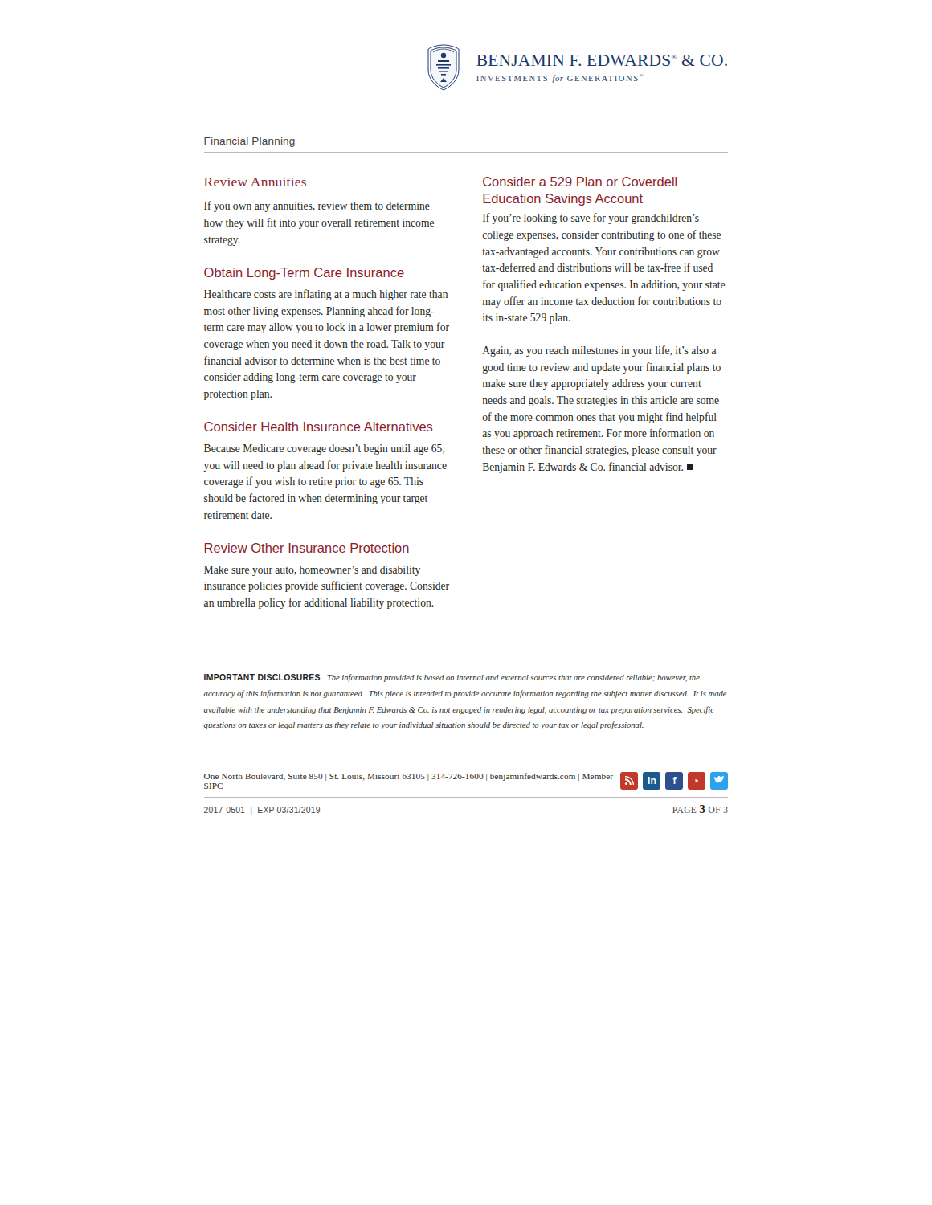BENJAMIN F. EDWARDS® & CO.
INVESTMENTS for GENERATIONS®
Financial Planning
Review Annuities
If you own any annuities, review them to determine how they will fit into your overall retirement income strategy.
Obtain Long-Term Care Insurance
Healthcare costs are inflating at a much higher rate than most other living expenses. Planning ahead for long-term care may allow you to lock in a lower premium for coverage when you need it down the road. Talk to your financial advisor to determine when is the best time to consider adding long-term care coverage to your protection plan.
Consider Health Insurance Alternatives
Because Medicare coverage doesn’t begin until age 65, you will need to plan ahead for private health insurance coverage if you wish to retire prior to age 65. This should be factored in when determining your target retirement date.
Review Other Insurance Protection
Make sure your auto, homeowner’s and disability insurance policies provide sufficient coverage. Consider an umbrella policy for additional liability protection.
Consider a 529 Plan or Coverdell Education Savings Account
If you’re looking to save for your grandchildren’s college expenses, consider contributing to one of these tax-advantaged accounts. Your contributions can grow tax-deferred and distributions will be tax-free if used for qualified education expenses. In addition, your state may offer an income tax deduction for contributions to its in-state 529 plan.
Again, as you reach milestones in your life, it’s also a good time to review and update your financial plans to make sure they appropriately address your current needs and goals. The strategies in this article are some of the more common ones that you might find helpful as you approach retirement. For more information on these or other financial strategies, please consult your Benjamin F. Edwards & Co. financial advisor.
IMPORTANT DISCLOSURES The information provided is based on internal and external sources that are considered reliable; however, the accuracy of this information is not guaranteed. This piece is intended to provide accurate information regarding the subject matter discussed. It is made available with the understanding that Benjamin F. Edwards & Co. is not engaged in rendering legal, accounting or tax preparation services. Specific questions on taxes or legal matters as they relate to your individual situation should be directed to your tax or legal professional.
One North Boulevard, Suite 850 | St. Louis, Missouri 63105 | 314-726-1600 | benjaminfedwards.com | Member SIPC
in f
2017-0501 | EXP 03/31/2019
PAGE 3 OF 3